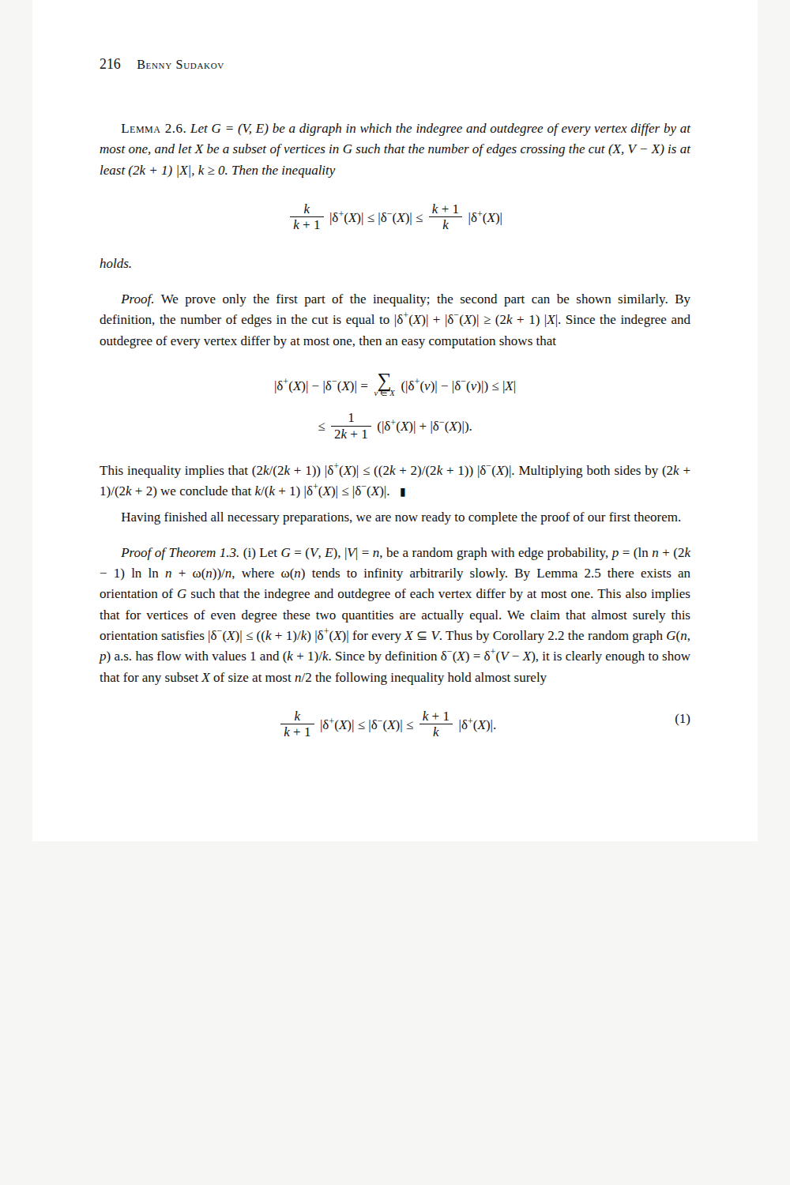216 Benny Sudakov
Lemma 2.6. Let G = (V, E) be a digraph in which the indegree and outdegree of every vertex differ by at most one, and let X be a subset of vertices in G such that the number of edges crossing the cut (X, V − X) is at least (2k + 1) |X|, k ≥ 0. Then the inequality
kk + 1 |δ+(X)| ≤ |δ−(X)| ≤ k + 1 k |δ+(X)|
holds.
Proof. We prove only the first part of the inequality; the second part can be shown similarly. By definition, the number of edges in the cut is equal to |δ+(X)| + |δ−(X)| ≥ (2k + 1) |X|. Since the indegree and outdegree of every vertex differ by at most one, then an easy computation shows that
|δ+(X)| − |δ−(X)| = ∑v ∈ X (|δ+(v)| − |δ−(v)|) ≤ |X|
≤ 12k + 1 (|δ+(X)| + |δ−(X)|).
This inequality implies that (2k/(2k + 1)) |δ+(X)| ≤ ((2k + 2)/(2k + 1)) |δ−(X)|. Multiplying both sides by (2k + 1)/(2k + 2) we conclude that k/(k + 1) |δ+(X)| ≤ |δ−(X)|.
Having finished all necessary preparations, we are now ready to complete the proof of our first theorem.
Proof of Theorem 1.3. (i) Let G = (V, E), |V| = n, be a random graph with edge probability, p = (ln n + (2k − 1) ln ln n + ω(n))/n, where ω(n) tends to infinity arbitrarily slowly. By Lemma 2.5 there exists an orientation of G such that the indegree and outdegree of each vertex differ by at most one. This also implies that for vertices of even degree these two quantities are actually equal. We claim that almost surely this orientation satisfies |δ−(X)| ≤ ((k + 1)/k) |δ+(X)| for every X ⊆ V. Thus by Corollary 2.2 the random graph G(n, p) a.s. has flow with values 1 and (k + 1)/k. Since by definition δ−(X) = δ+(V − X), it is clearly enough to show that for any subset X of size at most n/2 the following inequality hold almost surely
(1) kk + 1 |δ+(X)| ≤ |δ−(X)| ≤ k + 1 k |δ+(X)|.